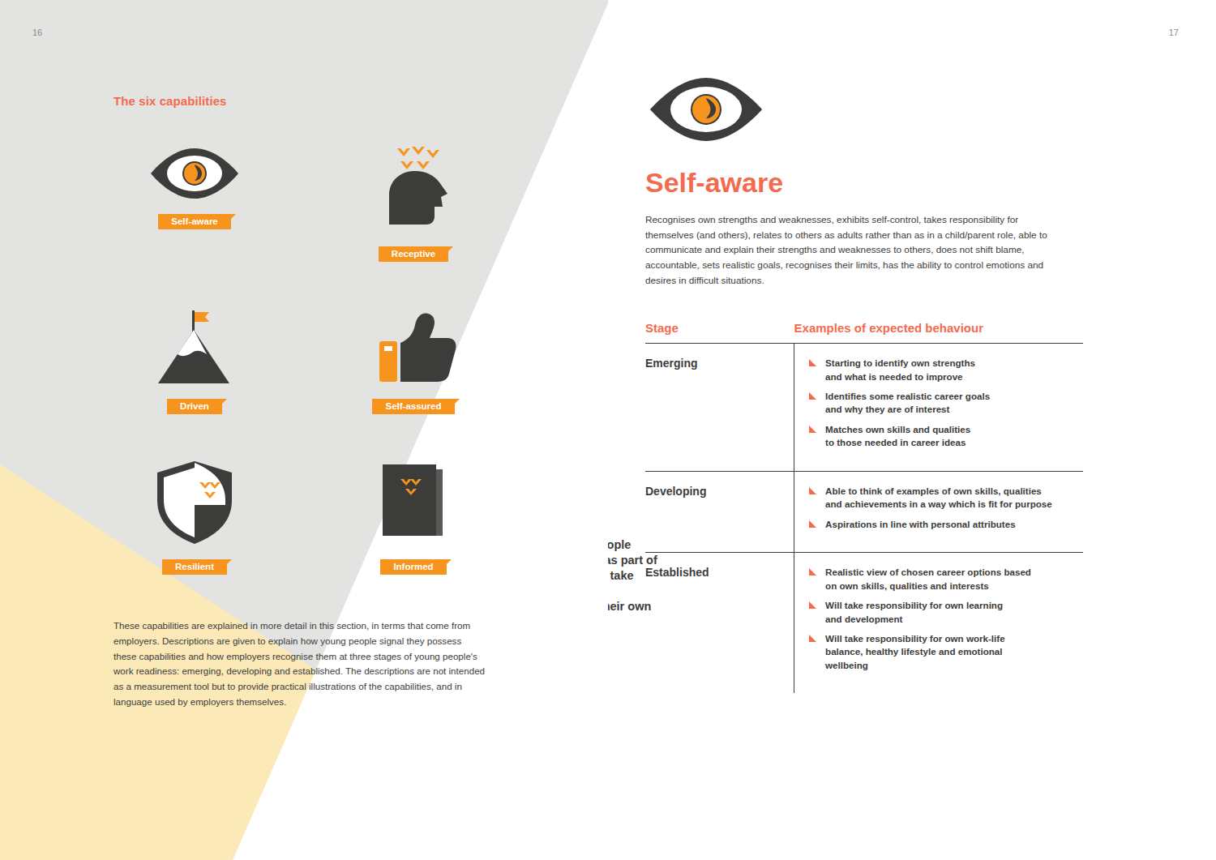16
The six capabilities
Self-aware
Receptive
Driven
Self-assured
Resilient
Informed
These capabilities are explained in more detail in this section, in terms that come from employers. Descriptions are given to explain how young people signal they possess these capabilities and how employers recognise them at three stages of young people's work readiness: emerging, developing and established. The descriptions are not intended as a measurement tool but to provide practical illustrations of the capabilities, and in language used by employers themselves.
17
Self-aware
Recognises own strengths and weaknesses, exhibits self-control, takes responsibility for themselves (and others), relates to others as adults rather than as in a child/parent role, able to communicate and explain their strengths and weaknesses to others, does not shift blame, accountable, sets realistic goals, recognises their limits, has the ability to control emotions and desires in difficult situations.
“ Many young people don't realise that as part of work they have to take responsibility for themselves and their own progression. ”
Employer,
telecommunications sector
| Stage | Examples of expected behaviour |
| --- | --- |
| Emerging | Starting to identify own strengths and what is needed to improve Identifies some realistic career goals and why they are of interest Matches own skills and qualities to those needed in career ideas |
| Developing | Able to think of examples of own skills, qualities and achievements in a way which is fit for purpose Aspirations in line with personal attributes |
| Established | Realistic view of chosen career options based on own skills, qualities and interests Will take responsibility for own learning and development Will take responsibility for own work-life balance, healthy lifestyle and emotional wellbeing |